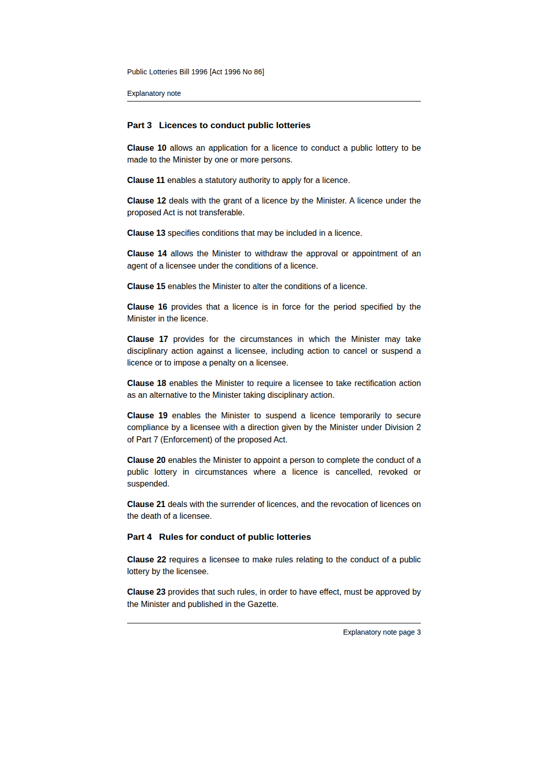Public Lotteries Bill 1996 [Act 1996 No 86]
Explanatory note
Part 3 Licences to conduct public lotteries
Clause 10 allows an application for a licence to conduct a public lottery to be made to the Minister by one or more persons.
Clause 11 enables a statutory authority to apply for a licence.
Clause 12 deals with the grant of a licence by the Minister. A licence under the proposed Act is not transferable.
Clause 13 specifies conditions that may be included in a licence.
Clause 14 allows the Minister to withdraw the approval or appointment of an agent of a licensee under the conditions of a licence.
Clause 15 enables the Minister to alter the conditions of a licence.
Clause 16 provides that a licence is in force for the period specified by the Minister in the licence.
Clause 17 provides for the circumstances in which the Minister may take disciplinary action against a licensee, including action to cancel or suspend a licence or to impose a penalty on a licensee.
Clause 18 enables the Minister to require a licensee to take rectification action as an alternative to the Minister taking disciplinary action.
Clause 19 enables the Minister to suspend a licence temporarily to secure compliance by a licensee with a direction given by the Minister under Division 2 of Part 7 (Enforcement) of the proposed Act.
Clause 20 enables the Minister to appoint a person to complete the conduct of a public lottery in circumstances where a licence is cancelled, revoked or suspended.
Clause 21 deals with the surrender of licences, and the revocation of licences on the death of a licensee.
Part 4 Rules for conduct of public lotteries
Clause 22 requires a licensee to make rules relating to the conduct of a public lottery by the licensee.
Clause 23 provides that such rules, in order to have effect, must be approved by the Minister and published in the Gazette.
Explanatory note page 3